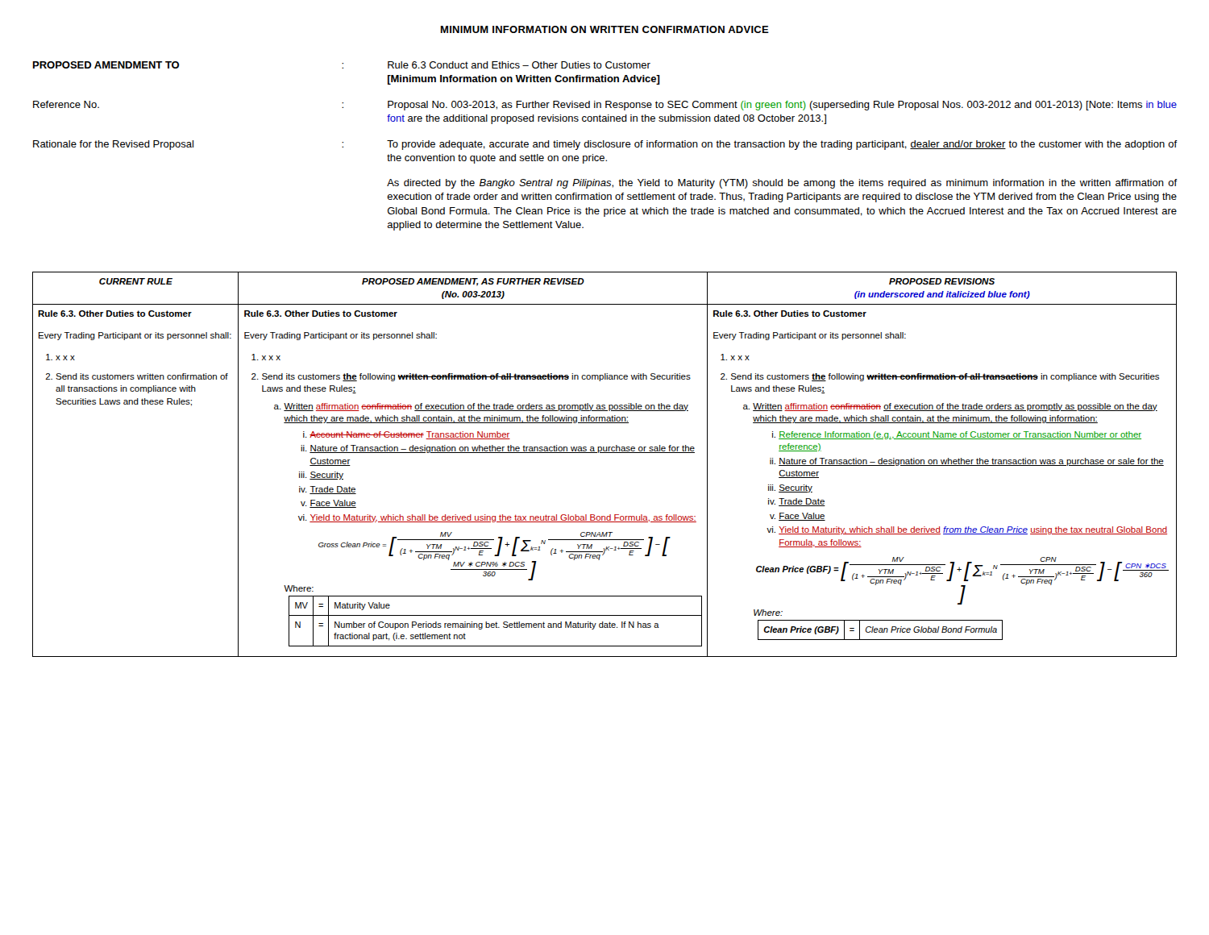MINIMUM INFORMATION ON WRITTEN CONFIRMATION ADVICE
| PROPOSED AMENDMENT TO | : | Rule 6.3 Conduct and Ethics – Other Duties to Customer [Minimum Information on Written Confirmation Advice] |
| Reference No. | : | Proposal No. 003-2013, as Further Revised in Response to SEC Comment (in green font) (superseding Rule Proposal Nos. 003-2012 and 001-2013) [Note: Items in blue font are the additional proposed revisions contained in the submission dated 08 October 2013.] |
| Rationale for the Revised Proposal | : | To provide adequate, accurate and timely disclosure of information on the transaction by the trading participant, dealer and/or broker to the customer with the adoption of the convention to quote and settle on one price. As directed by the Bangko Sentral ng Pilipinas , the Yield to Maturity (YTM) should be among the items required as minimum information in the written affirmation of execution of trade order and written confirmation of settlement of trade. Thus, Trading Participants are required to disclose the YTM derived from the Clean Price using the Global Bond Formula. The Clean Price is the price at which the trade is matched and consummated, to which the Accrued Interest and the Tax on Accrued Interest are applied to determine the Settlement Value. |
| CURRENT RULE | PROPOSED AMENDMENT, AS FURTHER REVISED (No. 003-2013) | PROPOSED REVISIONS (in underscored and italicized blue font) |
| --- | --- | --- |
| Rule 6.3. Other Duties to Customer Every Trading Participant or its personnel shall: x x x Send its customers written confirmation of all transactions in compliance with Securities Laws and these Rules; | Rule 6.3. Other Duties to Customer Every Trading Participant or its personnel shall: x x x Send its customers the following written confirmation of all transactions in compliance with Securities Laws and these Rules : Written affirmation confirmation of execution of the trade orders as promptly as possible on the day which they are made, which shall contain, at the minimum, the following information: Account Name of Customer Transaction Number Nature of Transaction – designation on whether the transaction was a purchase or sale for the Customer Security Trade Date Face Value Yield to Maturity, which shall be derived using the tax neutral Global Bond Formula, as follows: Gross Clean Price = [ MV (1 + YTM Cpn Freq ) N−1+ DSC E ] + [ Σ k=1 N CPNAMT (1 + YTM Cpn Freq ) K−1+ DSC E ] − [ MV ∗ CPN% ∗ DCS 360 ] Where: / MV / = / Maturity Value / / N / = / Number of Coupon Periods remaining bet. Settlement and Maturity date. If N has a fractional part, (i.e. settlement not / | Rule 6.3. Other Duties to Customer Every Trading Participant or its personnel shall: x x x Send its customers the following written confirmation of all transactions in compliance with Securities Laws and these Rules : Written affirmation confirmation of execution of the trade orders as promptly as possible on the day which they are made, which shall contain, at the minimum, the following information: Reference Information (e.g., Account Name of Customer or Transaction Number or other reference) Nature of Transaction – designation on whether the transaction was a purchase or sale for the Customer Security Trade Date Face Value Yield to Maturity, which shall be derived from the Clean Price using the tax neutral Global Bond Formula, as follows: Clean Price (GBF) = [ MV (1 + YTM Cpn Freq ) N−1+ DSC E ] + [ Σ k=1 N CPN (1 + YTM Cpn Freq ) K−1+ DSC E ] − [ CPN ∗DCS 360 ] Where: / Clean Price (GBF) / = / Clean Price Global Bond Formula / |